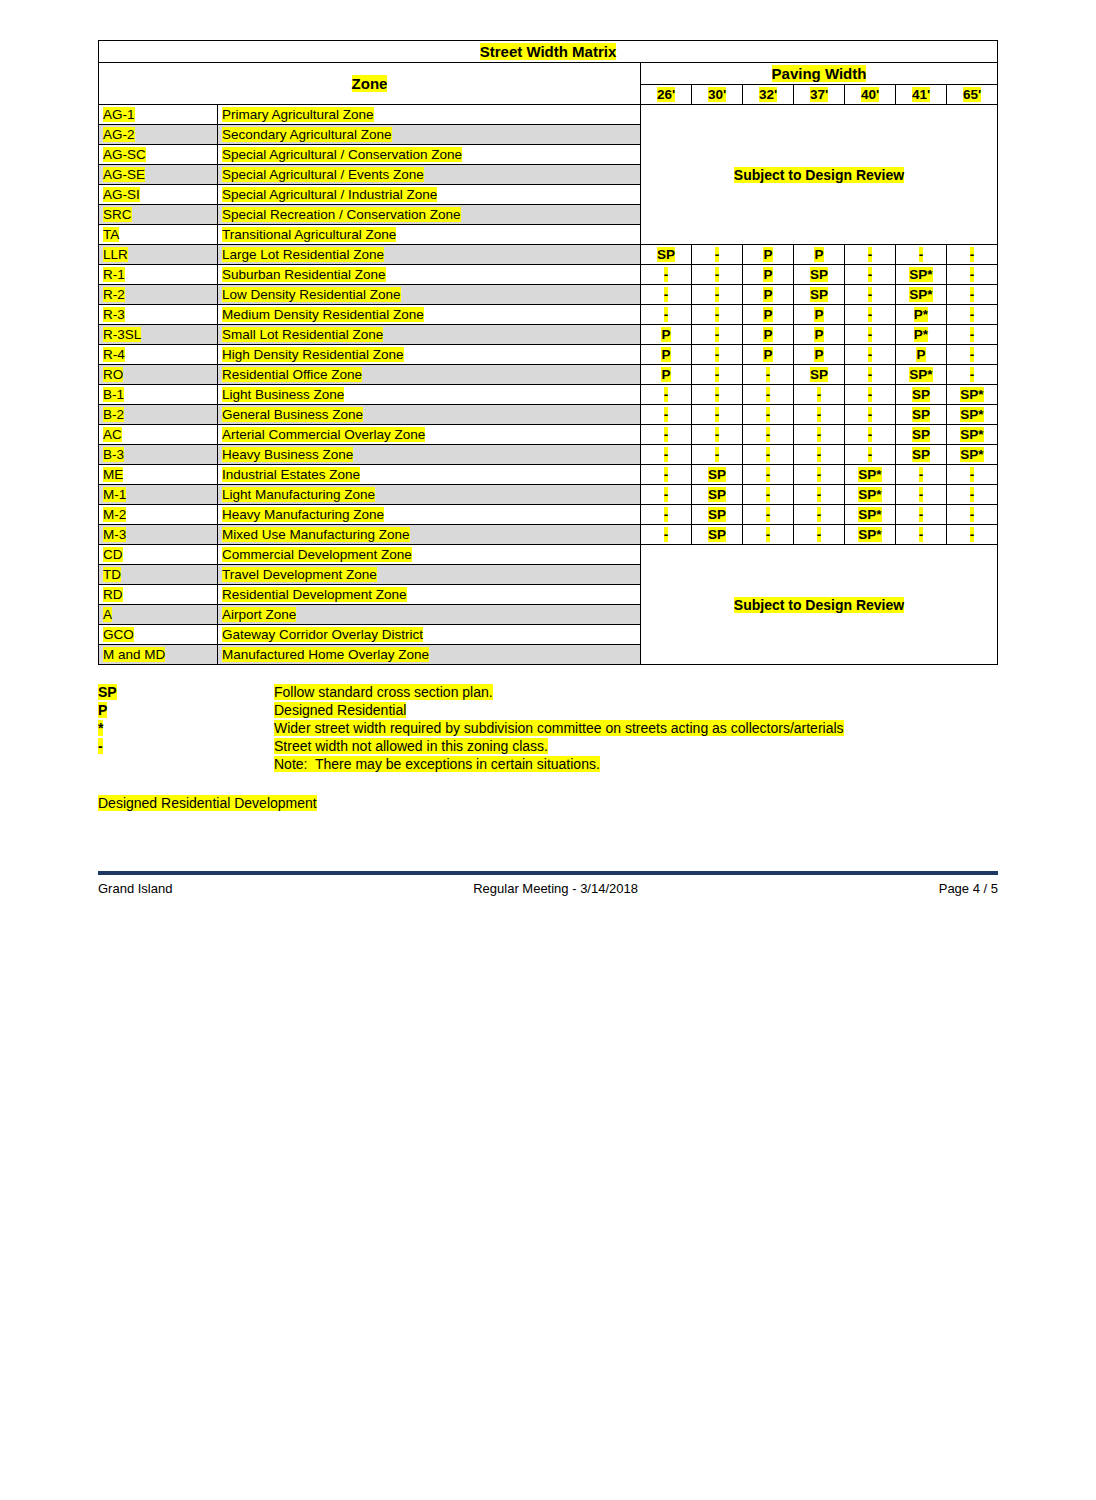| Street Width Matrix |
| Zone | Paving Width |
| 26' | 30' | 32' | 37' | 40' | 41' | 65' |
| AG-1 | Primary Agricultural Zone | Subject to Design Review |
| AG-2 | Secondary Agricultural Zone |
| AG-SC | Special Agricultural / Conservation Zone |
| AG-SE | Special Agricultural / Events Zone |
| AG-SI | Special Agricultural / Industrial Zone |
| SRC | Special Recreation / Conservation Zone |
| TA | Transitional Agricultural Zone |
| LLR | Large Lot Residential Zone | SP | - | P | P | - | - | - |
| R-1 | Suburban Residential Zone | - | - | P | SP | - | SP* | - |
| R-2 | Low Density Residential Zone | - | - | P | SP | - | SP* | - |
| R-3 | Medium Density Residential Zone | - | - | P | P | - | P* | - |
| R-3SL | Small Lot Residential Zone | P | - | P | P | - | P* | - |
| R-4 | High Density Residential Zone | P | - | P | P | - | P | - |
| RO | Residential Office Zone | P | - | - | SP | - | SP* | - |
| B-1 | Light Business Zone | - | - | - | - | - | SP | SP* |
| B-2 | General Business Zone | - | - | - | - | - | SP | SP* |
| AC | Arterial Commercial Overlay Zone | - | - | - | - | - | SP | SP* |
| B-3 | Heavy Business Zone | - | - | - | - | - | SP | SP* |
| ME | Industrial Estates Zone | - | SP | - | - | SP* | - | - |
| M-1 | Light Manufacturing Zone | - | SP | - | - | SP* | - | - |
| M-2 | Heavy Manufacturing Zone | - | SP | - | - | SP* | - | - |
| M-3 | Mixed Use Manufacturing Zone | - | SP | - | - | SP* | - | - |
| CD | Commercial Development Zone | Subject to Design Review |
| TD | Travel Development Zone |
| RD | Residential Development Zone |
| A | Airport Zone |
| GCO | Gateway Corridor Overlay District |
| M and MD | Manufactured Home Overlay Zone |
| SP | Follow standard cross section plan. |
| P | Designed Residential |
| * | Wider street width required by subdivision committee on streets acting as collectors/arterials |
| - | Street width not allowed in this zoning class. |
| | Note: There may be exceptions in certain situations. |
Designed Residential Development
Grand Island
Regular Meeting - 3/14/2018
Page 4 / 5